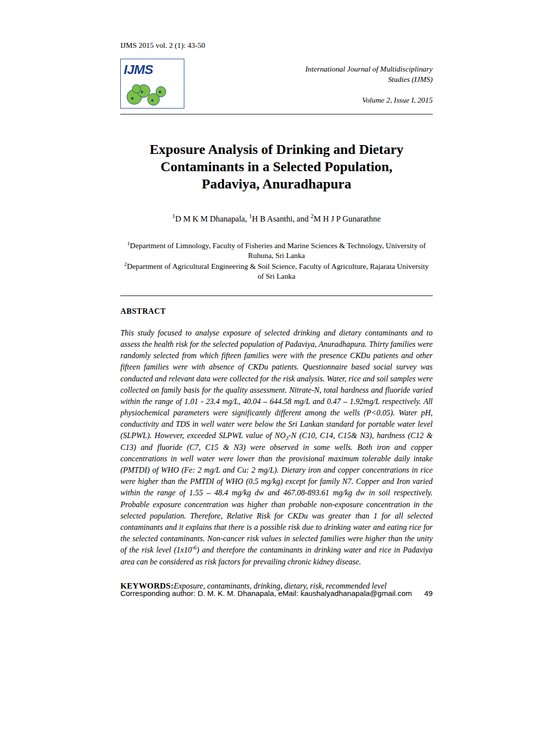IJMS 2015 vol. 2 (1): 43-50
IJMS
International Journal of Multidisciplinary
Studies (IJMS)
Volume 2, Issue I, 2015
Exposure Analysis of Drinking and Dietary Contaminants in a Selected Population, Padaviya, Anuradhapura
1D M K M Dhanapala, 1H B Asanthi, and 2M H J P Gunarathne
1Department of Limnology, Faculty of Fisheries and Marine Sciences & Technology, University of Ruhuna, Sri Lanka
2Department of Agricultural Engineering & Soil Science, Faculty of Agriculture, Rajarata University of Sri Lanka
ABSTRACT
This study focused to analyse exposure of selected drinking and dietary contaminants and to assess the health risk for the selected population of Padaviya, Anuradhapura. Thirty families were randomly selected from which fifteen families were with the presence CKDu patients and other fifteen families were with absence of CKDu patients. Questionnaire based social survey was conducted and relevant data were collected for the risk analysis. Water, rice and soil samples were collected on family basis for the quality assessment. Nitrate-N, total hardness and fluoride varied within the range of 1.01 - 23.4 mg/L, 40.04 – 644.58 mg/L and 0.47 – 1.92mg/L respectively. All physiochemical parameters were significantly different among the wells (P<0.05). Water pH, conductivity and TDS in well water were below the Sri Lankan standard for portable water level (SLPWL). However, exceeded SLPWL value of NO3-N (C10, C14, C15& N3), hardness (C12 & C13) and fluoride (C7, C15 & N3) were observed in some wells. Both iron and copper concentrations in well water were lower than the provisional maximum tolerable daily intake (PMTDI) of WHO (Fe: 2 mg/L and Cu: 2 mg/L). Dietary iron and copper concentrations in rice were higher than the PMTDI of WHO (0.5 mg/kg) except for family N7. Copper and Iron varied within the range of 1.55 – 48.4 mg/kg dw and 467.08-893.61 mg/kg dw in soil respectively. Probable exposure concentration was higher than probable non-exposure concentration in the selected population. Therefore, Relative Risk for CKDu was greater than 1 for all selected contaminants and it explains that there is a possible risk due to drinking water and eating rice for the selected contaminants. Non-cancer risk values in selected families were higher than the unity of the risk level (1x10-6) and therefore the contaminants in drinking water and rice in Padaviya area can be considered as risk factors for prevailing chronic kidney disease.
KEYWORDS: Exposure, contaminants, drinking, dietary, risk, recommended level
Corresponding author: D. M. K. M. Dhanapala, eMail: kaushalyadhanapala@gmail.com 49